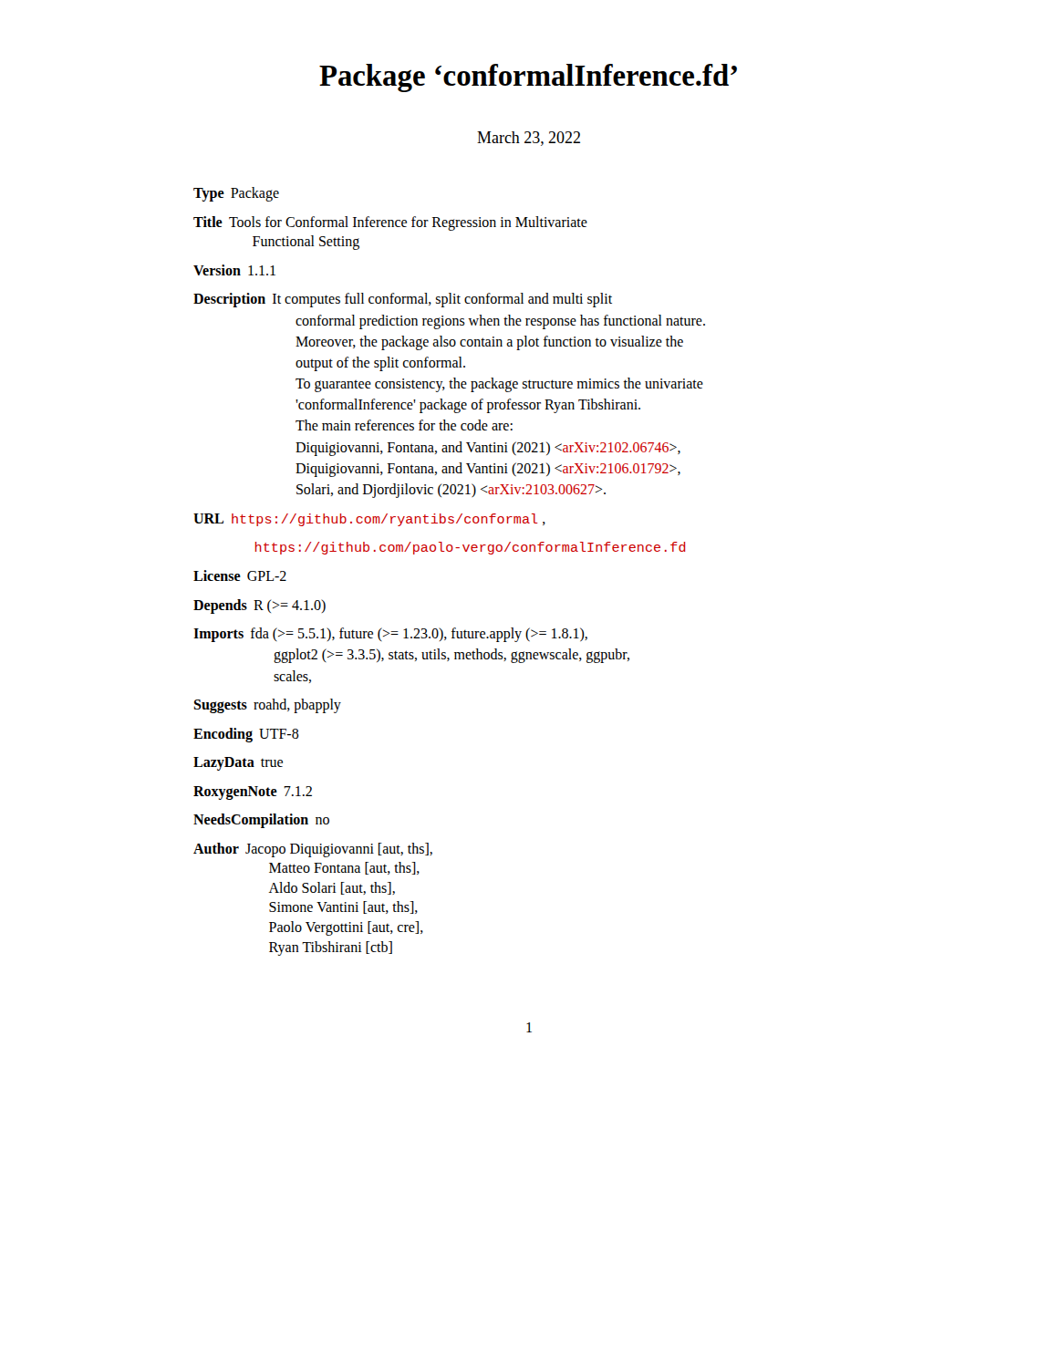Package ‘conformalInference.fd’
March 23, 2022
Type
Package
Title
Tools for Conformal Inference for Regression in Multivariate
Functional Setting
Version
1.1.1
Description
It computes full conformal, split conformal and multi split
conformal prediction regions when the response has functional nature.
Moreover, the package also contain a plot function to visualize the
output of the split conformal.
To guarantee consistency, the package structure mimics the univariate
'conformalInference' package of professor Ryan Tibshirani.
The main references for the code are:
Diquigiovanni, Fontana, and Vantini (2021) <arXiv:2102.06746>,
Diquigiovanni, Fontana, and Vantini (2021) <arXiv:2106.01792>,
Solari, and Djordjilovic (2021) <arXiv:2103.00627>.
URL
https://github.com/ryantibs/conformal , https://github.com/paolo-vergo/conformalInference.fd
License
GPL-2
Depends
R (>= 4.1.0)
Imports
fda (>= 5.5.1), future (>= 1.23.0), future.apply (>= 1.8.1),
ggplot2 (>= 3.3.5), stats, utils, methods, ggnewscale, ggpubr,
scales,
Suggests
roahd, pbapply
Encoding
UTF-8
LazyData
true
RoxygenNote
7.1.2
NeedsCompilation
no
Author
Jacopo Diquigiovanni [aut, ths], Matteo Fontana [aut, ths], Aldo Solari [aut, ths], Simone Vantini [aut, ths], Paolo Vergottini [aut, cre], Ryan Tibshirani [ctb]
1